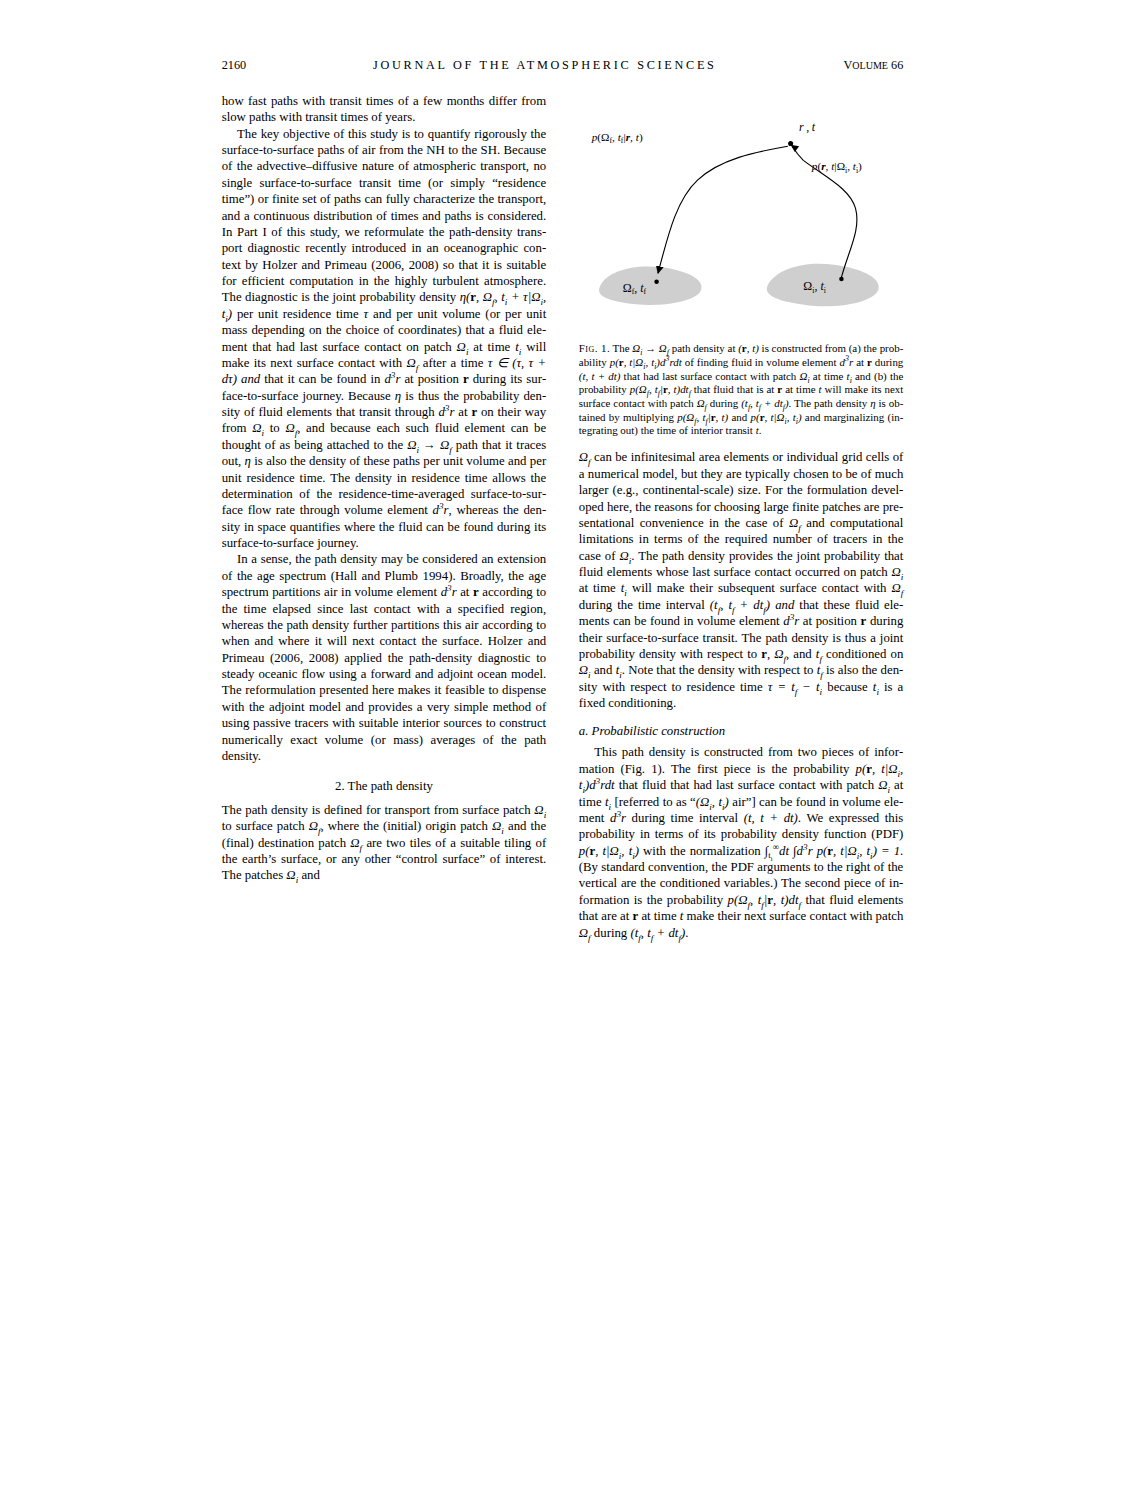2160 JOURNAL OF THE ATMOSPHERIC SCIENCES VOLUME 66
how fast paths with transit times of a few months differ from slow paths with transit times of years.
The key objective of this study is to quantify rigorously the surface-to-surface paths of air from the NH to the SH. Because of the advective–diffusive nature of atmospheric transport, no single surface-to-surface transit time (or simply “residence time”) or finite set of paths can fully characterize the transport, and a continuous distribution of times and paths is considered. In Part I of this study, we reformulate the path-density transport diagnostic recently introduced in an oceanographic context by Holzer and Primeau (2006, 2008) so that it is suitable for efficient computation in the highly turbulent atmosphere. The diagnostic is the joint probability density η(r, Ωf, ti + τ|Ωi, ti) per unit residence time τ and per unit volume (or per unit mass depending on the choice of coordinates) that a fluid element that had last surface contact on patch Ωi at time ti will make its next surface contact with Ωf after a time τ ∈ (τ, τ + dτ) and that it can be found in d3r at position r during its surface-to-surface journey. Because η is thus the probability density of fluid elements that transit through d3r at r on their way from Ωi to Ωf, and because each such fluid element can be thought of as being attached to the Ωi → Ωf path that it traces out, η is also the density of these paths per unit volume and per unit residence time. The density in residence time allows the determination of the residence-time-averaged surface-to-surface flow rate through volume element d3r, whereas the density in space quantifies where the fluid can be found during its surface-to-surface journey.
In a sense, the path density may be considered an extension of the age spectrum (Hall and Plumb 1994). Broadly, the age spectrum partitions air in volume element d3r at r according to the time elapsed since last contact with a specified region, whereas the path density further partitions this air according to when and where it will next contact the surface. Holzer and Primeau (2006, 2008) applied the path-density diagnostic to steady oceanic flow using a forward and adjoint ocean model. The reformulation presented here makes it feasible to dispense with the adjoint model and provides a very simple method of using passive tracers with suitable interior sources to construct numerically exact volume (or mass) averages of the path density.
2. The path density
The path density is defined for transport from surface patch Ωi to surface patch Ωf, where the (initial) origin patch Ωi and the (final) destination patch Ωf are two tiles of a suitable tiling of the earth’s surface, or any other “control surface” of interest. The patches Ωi and
r , t p(Ωf, tf|r, t) p(r, t|Ωi, ti) Ωf, tf Ωi, ti
Fig. 1. The Ωi → Ωf path density at (r, t) is constructed from (a) the probability p(r, t|Ωi, ti)d3rdt of finding fluid in volume element d3r at r during (t, t + dt) that had last surface contact with patch Ωi at time ti and (b) the probability p(Ωf, tf|r, t)dtf that fluid that is at r at time t will make its next surface contact with patch Ωf during (tf, tf + dtf). The path density η is obtained by multiplying p(Ωf, tf|r, t) and p(r, t|Ωi, ti) and marginalizing (integrating out) the time of interior transit t.
Ωf can be infinitesimal area elements or individual grid cells of a numerical model, but they are typically chosen to be of much larger (e.g., continental-scale) size. For the formulation developed here, the reasons for choosing large finite patches are presentational convenience in the case of Ωf and computational limitations in terms of the required number of tracers in the case of Ωi. The path density provides the joint probability that fluid elements whose last surface contact occurred on patch Ωi at time ti will make their subsequent surface contact with Ωf during the time interval (tf, tf + dtf) and that these fluid elements can be found in volume element d3r at position r during their surface-to-surface transit. The path density is thus a joint probability density with respect to r, Ωf, and tf conditioned on Ωi and ti. Note that the density with respect to tf is also the density with respect to residence time τ = tf − ti because ti is a fixed conditioning.
a. Probabilistic construction
This path density is constructed from two pieces of information (Fig. 1). The first piece is the probability p(r, t|Ωi, ti)d3rdt that fluid that had last surface contact with patch Ωi at time ti [referred to as “(Ωi, ti) air”] can be found in volume element d3r during time interval (t, t + dt). We expressed this probability in terms of its probability density function (PDF) p(r, t|Ωi, ti) with the normalization ∫ti∞dt ∫d3r p(r, t|Ωi, ti) = 1. (By standard convention, the PDF arguments to the right of the vertical are the conditioned variables.) The second piece of information is the probability p(Ωf, tf|r, t)dtf that fluid elements that are at r at time t make their next surface contact with patch Ωf during (tf, tf + dtf).